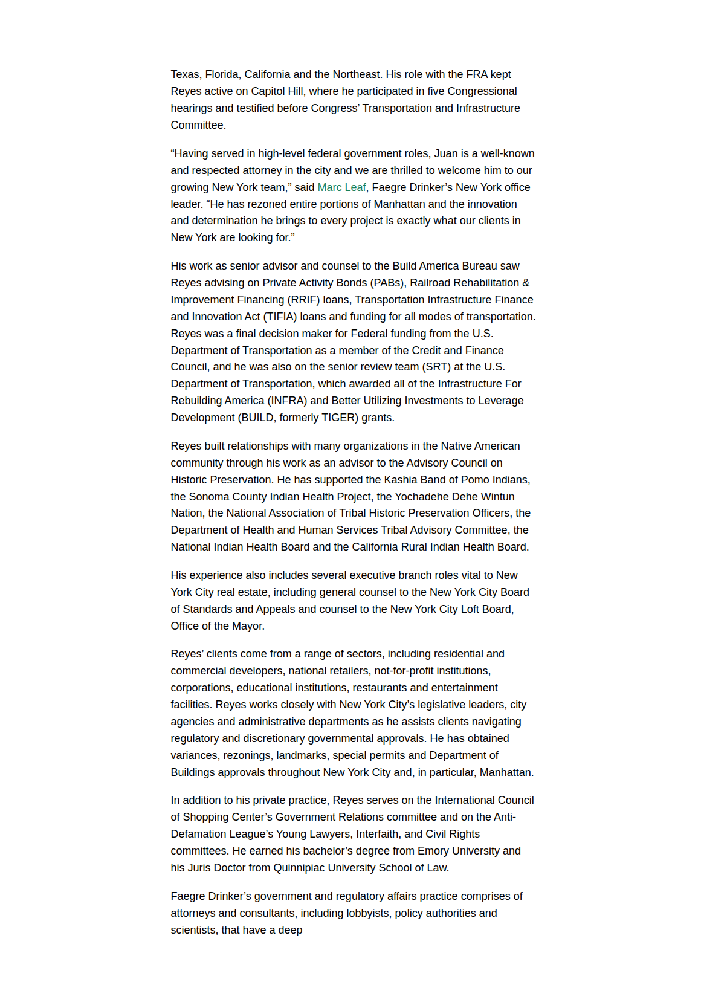Texas, Florida, California and the Northeast. His role with the FRA kept Reyes active on Capitol Hill, where he participated in five Congressional hearings and testified before Congress’ Transportation and Infrastructure Committee.
“Having served in high-level federal government roles, Juan is a well-known and respected attorney in the city and we are thrilled to welcome him to our growing New York team,” said Marc Leaf, Faegre Drinker’s New York office leader. “He has rezoned entire portions of Manhattan and the innovation and determination he brings to every project is exactly what our clients in New York are looking for.”
His work as senior advisor and counsel to the Build America Bureau saw Reyes advising on Private Activity Bonds (PABs), Railroad Rehabilitation & Improvement Financing (RRIF) loans, Transportation Infrastructure Finance and Innovation Act (TIFIA) loans and funding for all modes of transportation. Reyes was a final decision maker for Federal funding from the U.S. Department of Transportation as a member of the Credit and Finance Council, and he was also on the senior review team (SRT) at the U.S. Department of Transportation, which awarded all of the Infrastructure For Rebuilding America (INFRA) and Better Utilizing Investments to Leverage Development (BUILD, formerly TIGER) grants.
Reyes built relationships with many organizations in the Native American community through his work as an advisor to the Advisory Council on Historic Preservation. He has supported the Kashia Band of Pomo Indians, the Sonoma County Indian Health Project, the Yochadehe Dehe Wintun Nation, the National Association of Tribal Historic Preservation Officers, the Department of Health and Human Services Tribal Advisory Committee, the National Indian Health Board and the California Rural Indian Health Board.
His experience also includes several executive branch roles vital to New York City real estate, including general counsel to the New York City Board of Standards and Appeals and counsel to the New York City Loft Board, Office of the Mayor.
Reyes’ clients come from a range of sectors, including residential and commercial developers, national retailers, not-for-profit institutions, corporations, educational institutions, restaurants and entertainment facilities. Reyes works closely with New York City’s legislative leaders, city agencies and administrative departments as he assists clients navigating regulatory and discretionary governmental approvals. He has obtained variances, rezonings, landmarks, special permits and Department of Buildings approvals throughout New York City and, in particular, Manhattan.
In addition to his private practice, Reyes serves on the International Council of Shopping Center’s Government Relations committee and on the Anti-Defamation League’s Young Lawyers, Interfaith, and Civil Rights committees. He earned his bachelor’s degree from Emory University and his Juris Doctor from Quinnipiac University School of Law.
Faegre Drinker’s government and regulatory affairs practice comprises of attorneys and consultants, including lobbyists, policy authorities and scientists, that have a deep